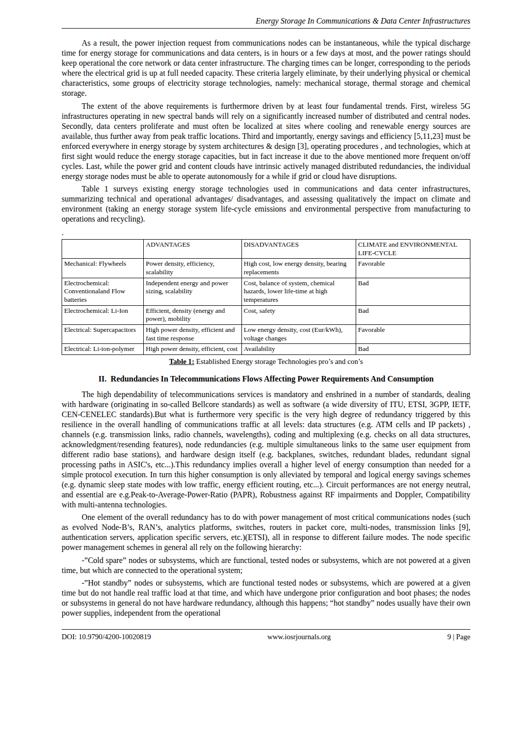Energy Storage In Communications & Data Center Infrastructures
As a result, the power injection request from communications nodes can be instantaneous, while the typical discharge time for energy storage for communications and data centers, is in hours or a few days at most, and the power ratings should keep operational the core network or data center infrastructure. The charging times can be longer, corresponding to the periods where the electrical grid is up at full needed capacity. These criteria largely eliminate, by their underlying physical or chemical characteristics, some groups of electricity storage technologies, namely: mechanical storage, thermal storage and chemical storage.
The extent of the above requirements is furthermore driven by at least four fundamental trends. First, wireless 5G infrastructures operating in new spectral bands will rely on a significantly increased number of distributed and central nodes. Secondly, data centers proliferate and must often be localized at sites where cooling and renewable energy sources are available, thus further away from peak traffic locations. Third and importantly, energy savings and efficiency [5,11,23] must be enforced everywhere in energy storage by system architectures & design [3], operating procedures , and technologies, which at first sight would reduce the energy storage capacities, but in fact increase it due to the above mentioned more frequent on/off cycles. Last, while the power grid and content clouds have intrinsic actively managed distributed redundancies, the individual energy storage nodes must be able to operate autonomously for a while if grid or cloud have disruptions.
Table 1 surveys existing energy storage technologies used in communications and data center infrastructures, summarizing technical and operational advantages/ disadvantages, and assessing qualitatively the impact on climate and environment (taking an energy storage system life-cycle emissions and environmental perspective from manufacturing to operations and recycling).
.
| | ADVANTAGES | DISADVANTAGES | CLIMATE and ENVIRONMENTAL LIFE-CYCLE |
| --- | --- | --- | --- |
| Mechanical: Flywheels | Power density, efficiency, scalability | High cost, low energy density, bearing replacements | Favorable |
| Electrochemical: Conventionaland Flow batteries | Independent energy and power sizing, scalability | Cost, balance of system, chemical hazards, lower life-time at high temperatures | Bad |
| Electrochemical: Li-Ion | Efficient, density (energy and power), mobility | Cost, safety | Bad |
| Electrical: Supercapacitors | High power density, efficient and fast time response | Low energy density, cost (Eur/kWh), voltage changes | Favorable |
| Electrical: Li-ion-polymer | High power density, efficient, cost | Availability | Bad |
Table 1: Established Energy storage Technologies pro’s and con’s
II. Redundancies In Telecommunications Flows Affecting Power Requirements And Consumption
The high dependability of telecommunications services is mandatory and enshrined in a number of standards, dealing with hardware (originating in so-called Bellcore standards) as well as software (a wide diversity of ITU, ETSI, 3GPP, IETF, CEN-CENELEC standards).But what is furthermore very specific is the very high degree of redundancy triggered by this resilience in the overall handling of communications traffic at all levels: data structures (e.g. ATM cells and IP packets) , channels (e.g. transmission links, radio channels, wavelengths), coding and multiplexing (e.g. checks on all data structures, acknowledgment/resending features), node redundancies (e.g. multiple simultaneous links to the same user equipment from different radio base stations), and hardware design itself (e.g. backplanes, switches, redundant blades, redundant signal processing paths in ASIC's, etc...).This redundancy implies overall a higher level of energy consumption than needed for a simple protocol execution. In turn this higher consumption is only alleviated by temporal and logical energy savings schemes (e.g. dynamic sleep state modes with low traffic, energy efficient routing, etc...). Circuit performances are not energy neutral, and essential are e.g.Peak-to-Average-Power-Ratio (PAPR), Robustness against RF impairments and Doppler, Compatibility with multi-antenna technologies.
One element of the overall redundancy has to do with power management of most critical communications nodes (such as evolved Node-B’s, RAN’s, analytics platforms, switches, routers in packet core, multi-nodes, transmission links [9], authentication servers, application specific servers, etc.)(ETSI), all in response to different failure modes. The node specific power management schemes in general all rely on the following hierarchy:
-”Cold spare” nodes or subsystems, which are functional, tested nodes or subsystems, which are not powered at a given time, but which are connected to the operational system;
-”Hot standby” nodes or subsystems, which are functional tested nodes or subsystems, which are powered at a given time but do not handle real traffic load at that time, and which have undergone prior configuration and boot phases; the nodes or subsystems in general do not have hardware redundancy, although this happens; “hot standby” nodes usually have their own power supplies, independent from the operational
DOI: 10.9790/4200-10020819 www.iosrjournals.org 9 | Page